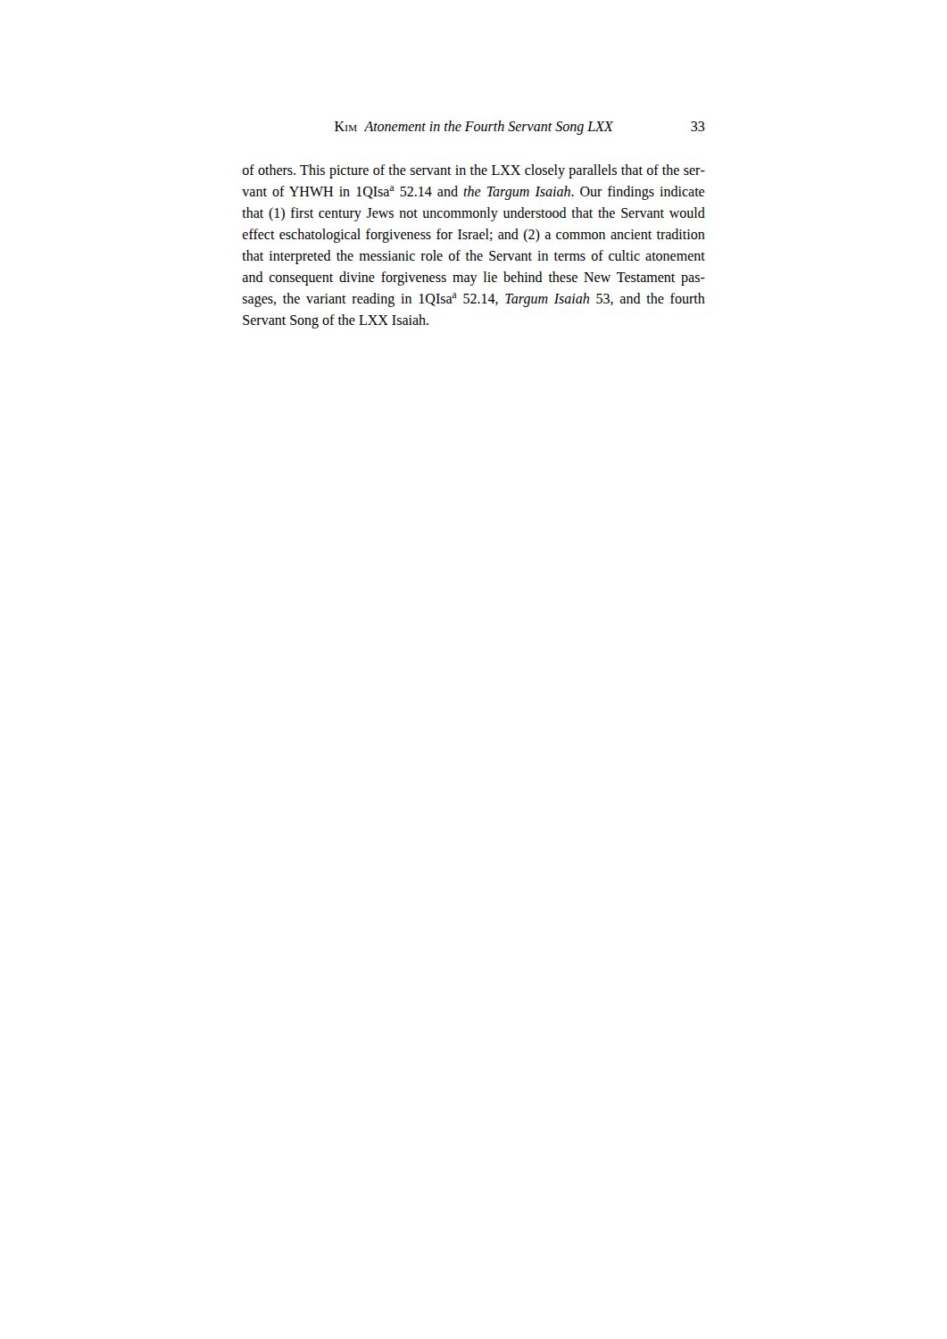Kim Atonement in the Fourth Servant Song LXX 33
of others. This picture of the servant in the LXX closely parallels that of the servant of YHWH in 1QIsaa 52.14 and the Targum Isaiah. Our findings indicate that (1) first century Jews not uncommonly understood that the Servant would effect eschatological forgiveness for Israel; and (2) a common ancient tradition that interpreted the messianic role of the Servant in terms of cultic atonement and consequent divine forgiveness may lie behind these New Testament passages, the variant reading in 1QIsaa 52.14, Targum Isaiah 53, and the fourth Servant Song of the LXX Isaiah.